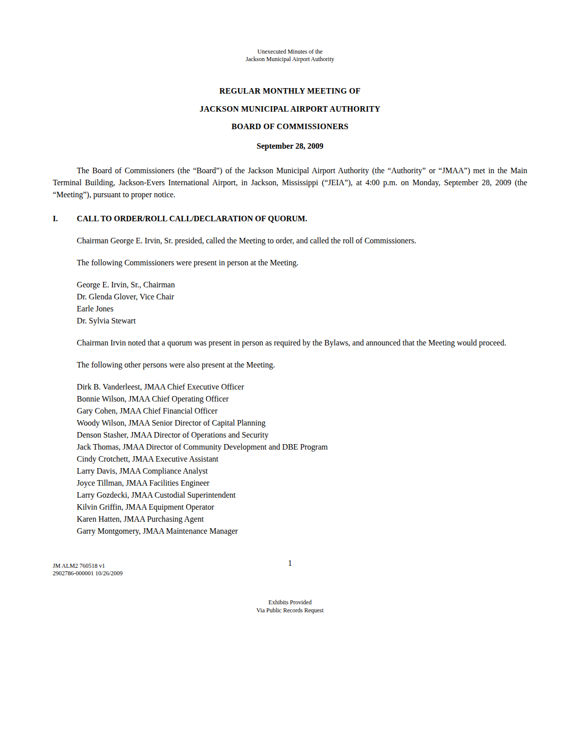Unexecuted Minutes of the
Jackson Municipal Airport Authority
REGULAR MONTHLY MEETING OF
JACKSON MUNICIPAL AIRPORT AUTHORITY
BOARD OF COMMISSIONERS
September 28, 2009
The Board of Commissioners (the “Board”) of the Jackson Municipal Airport Authority (the “Authority” or “JMAA”) met in the Main Terminal Building, Jackson-Evers International Airport, in Jackson, Mississippi (“JEIA”), at 4:00 p.m. on Monday, September 28, 2009 (the “Meeting”), pursuant to proper notice.
I. Call to Order/Roll Call/Declaration of Quorum.
Chairman George E. Irvin, Sr. presided, called the Meeting to order, and called the roll of Commissioners.
The following Commissioners were present in person at the Meeting.
George E. Irvin, Sr., Chairman
Dr. Glenda Glover, Vice Chair
Earle Jones
Dr. Sylvia Stewart
Chairman Irvin noted that a quorum was present in person as required by the Bylaws, and announced that the Meeting would proceed.
The following other persons were also present at the Meeting.
Dirk B. Vanderleest, JMAA Chief Executive Officer
Bonnie Wilson, JMAA Chief Operating Officer
Gary Cohen, JMAA Chief Financial Officer
Woody Wilson, JMAA Senior Director of Capital Planning
Denson Stasher, JMAA Director of Operations and Security
Jack Thomas, JMAA Director of Community Development and DBE Program
Cindy Crotchett, JMAA Executive Assistant
Larry Davis, JMAA Compliance Analyst
Joyce Tillman, JMAA Facilities Engineer
Larry Gozdecki, JMAA Custodial Superintendent
Kilvin Griffin, JMAA Equipment Operator
Karen Hatten, JMAA Purchasing Agent
Garry Montgomery, JMAA Maintenance Manager
1
JM ALM2 760518 v1
2902786-000001 10/26/2009
Exhibits Provided
Via Public Records Request